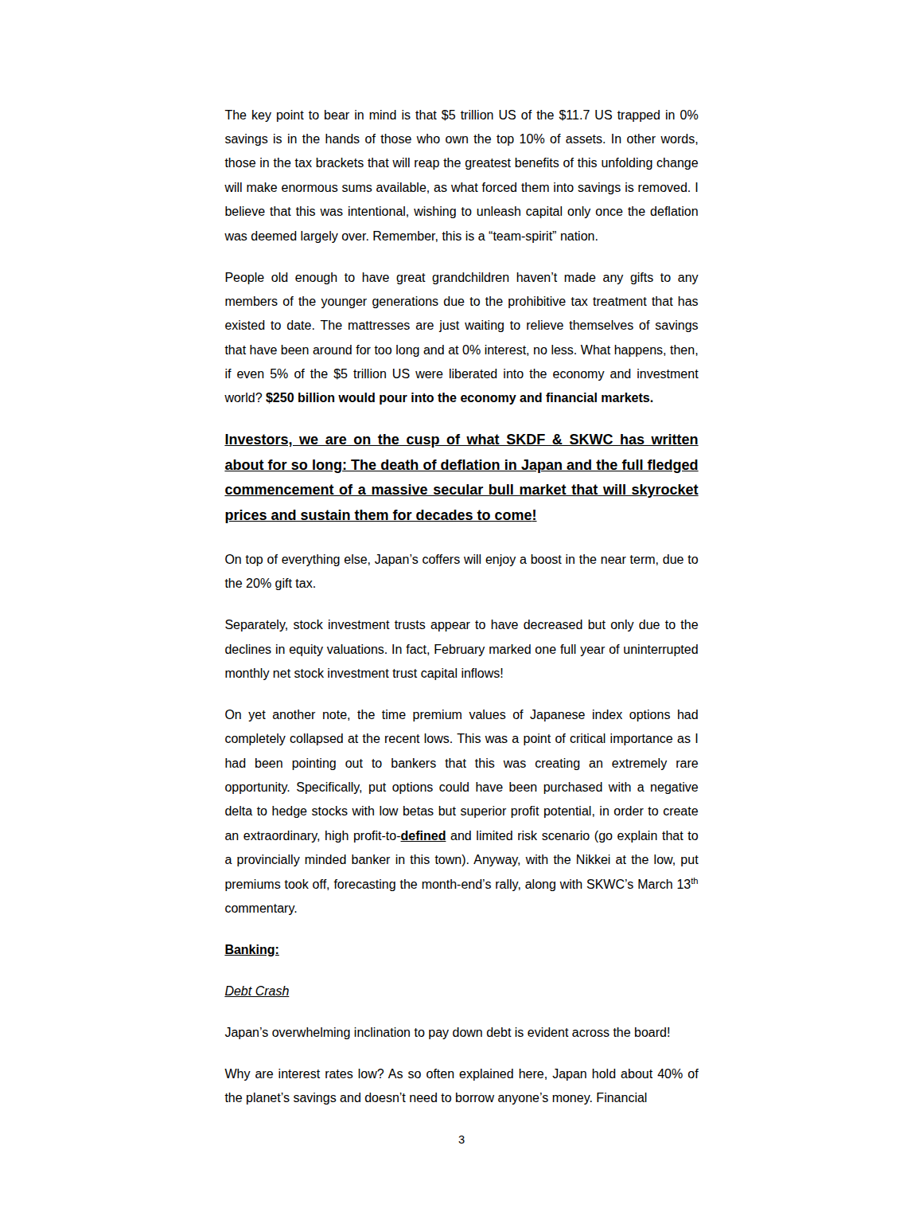The key point to bear in mind is that $5 trillion US of the $11.7 US trapped in 0% savings is in the hands of those who own the top 10% of assets. In other words, those in the tax brackets that will reap the greatest benefits of this unfolding change will make enormous sums available, as what forced them into savings is removed. I believe that this was intentional, wishing to unleash capital only once the deflation was deemed largely over. Remember, this is a “team-spirit” nation.
People old enough to have great grandchildren haven’t made any gifts to any members of the younger generations due to the prohibitive tax treatment that has existed to date. The mattresses are just waiting to relieve themselves of savings that have been around for too long and at 0% interest, no less. What happens, then, if even 5% of the $5 trillion US were liberated into the economy and investment world? $250 billion would pour into the economy and financial markets.
Investors, we are on the cusp of what SKDF & SKWC has written about for so long: The death of deflation in Japan and the full fledged commencement of a massive secular bull market that will skyrocket prices and sustain them for decades to come!
On top of everything else, Japan’s coffers will enjoy a boost in the near term, due to the 20% gift tax.
Separately, stock investment trusts appear to have decreased but only due to the declines in equity valuations. In fact, February marked one full year of uninterrupted monthly net stock investment trust capital inflows!
On yet another note, the time premium values of Japanese index options had completely collapsed at the recent lows. This was a point of critical importance as I had been pointing out to bankers that this was creating an extremely rare opportunity. Specifically, put options could have been purchased with a negative delta to hedge stocks with low betas but superior profit potential, in order to create an extraordinary, high profit-to-defined and limited risk scenario (go explain that to a provincially minded banker in this town). Anyway, with the Nikkei at the low, put premiums took off, forecasting the month-end’s rally, along with SKWC’s March 13th commentary.
Banking:
Debt Crash
Japan’s overwhelming inclination to pay down debt is evident across the board!
Why are interest rates low? As so often explained here, Japan hold about 40% of the planet’s savings and doesn’t need to borrow anyone’s money. Financial
3